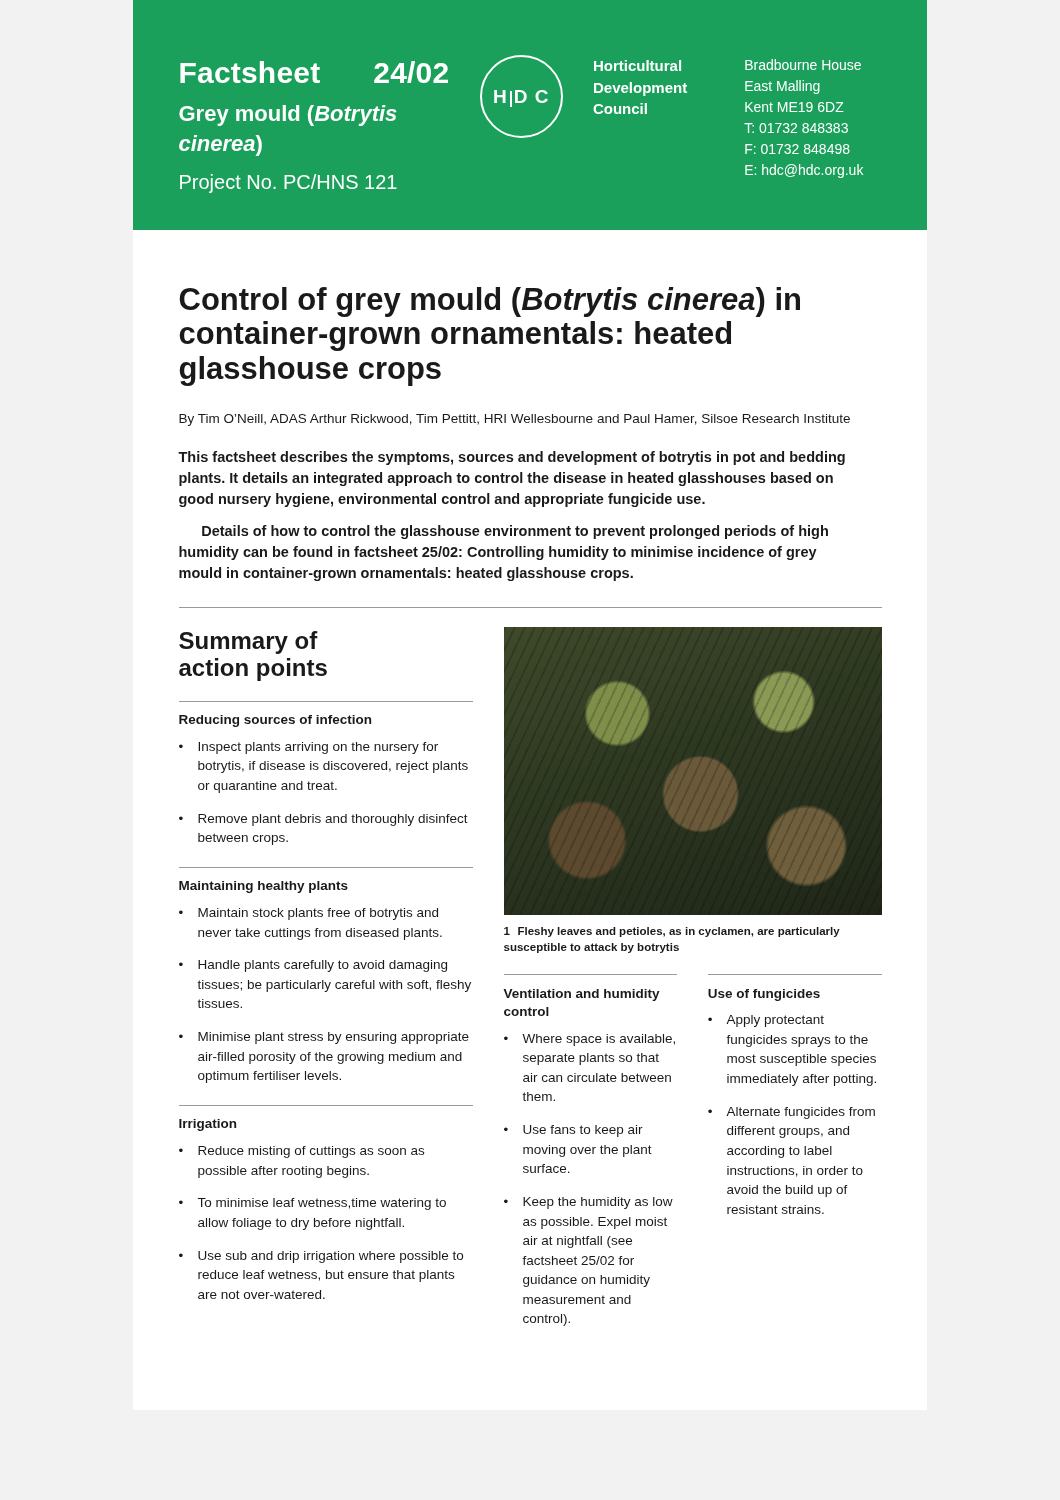Factsheet 24/02
Grey mould (Botrytis cinerea)
Project No. PC/HNS 121
H D C
Horticultural
Development
Council
Bradbourne House
East Malling
Kent ME19 6DZ
T: 01732 848383
F: 01732 848498
E: hdc@hdc.org.uk
Control of grey mould (Botrytis cinerea) in container-grown ornamentals: heated glasshouse crops
By Tim O’Neill, ADAS Arthur Rickwood, Tim Pettitt, HRI Wellesbourne and Paul Hamer, Silsoe Research Institute
This factsheet describes the symptoms, sources and development of botrytis in pot and bedding plants. It details an integrated approach to control the disease in heated glasshouses based on good nursery hygiene, environmental control and appropriate fungicide use.
Details of how to control the glasshouse environment to prevent prolonged periods of high humidity can be found in factsheet 25/02: Controlling humidity to minimise incidence of grey mould in container-grown ornamentals: heated glasshouse crops.
Summary of
action points
Reducing sources of infection
Inspect plants arriving on the nursery for botrytis, if disease is discovered, reject plants or quarantine and treat.
Remove plant debris and thoroughly disinfect between crops.
Maintaining healthy plants
Maintain stock plants free of botrytis and never take cuttings from diseased plants.
Handle plants carefully to avoid damaging tissues; be particularly careful with soft, fleshy tissues.
Minimise plant stress by ensuring appropriate air-filled porosity of the growing medium and optimum fertiliser levels.
Irrigation
Reduce misting of cuttings as soon as possible after rooting begins.
To minimise leaf wetness,time watering to allow foliage to dry before nightfall.
Use sub and drip irrigation where possible to reduce leaf wetness, but ensure that plants are not over-watered.
1 Fleshy leaves and petioles, as in cyclamen, are particularly susceptible to attack by botrytis
Ventilation and humidity control
Where space is available, separate plants so that air can circulate between them.
Use fans to keep air moving over the plant surface.
Keep the humidity as low as possible. Expel moist air at nightfall (see factsheet 25/02 for guidance on humidity measurement and control).
Use of fungicides
Apply protectant fungicides sprays to the most susceptible species immediately after potting.
Alternate fungicides from different groups, and according to label instructions, in order to avoid the build up of resistant strains.